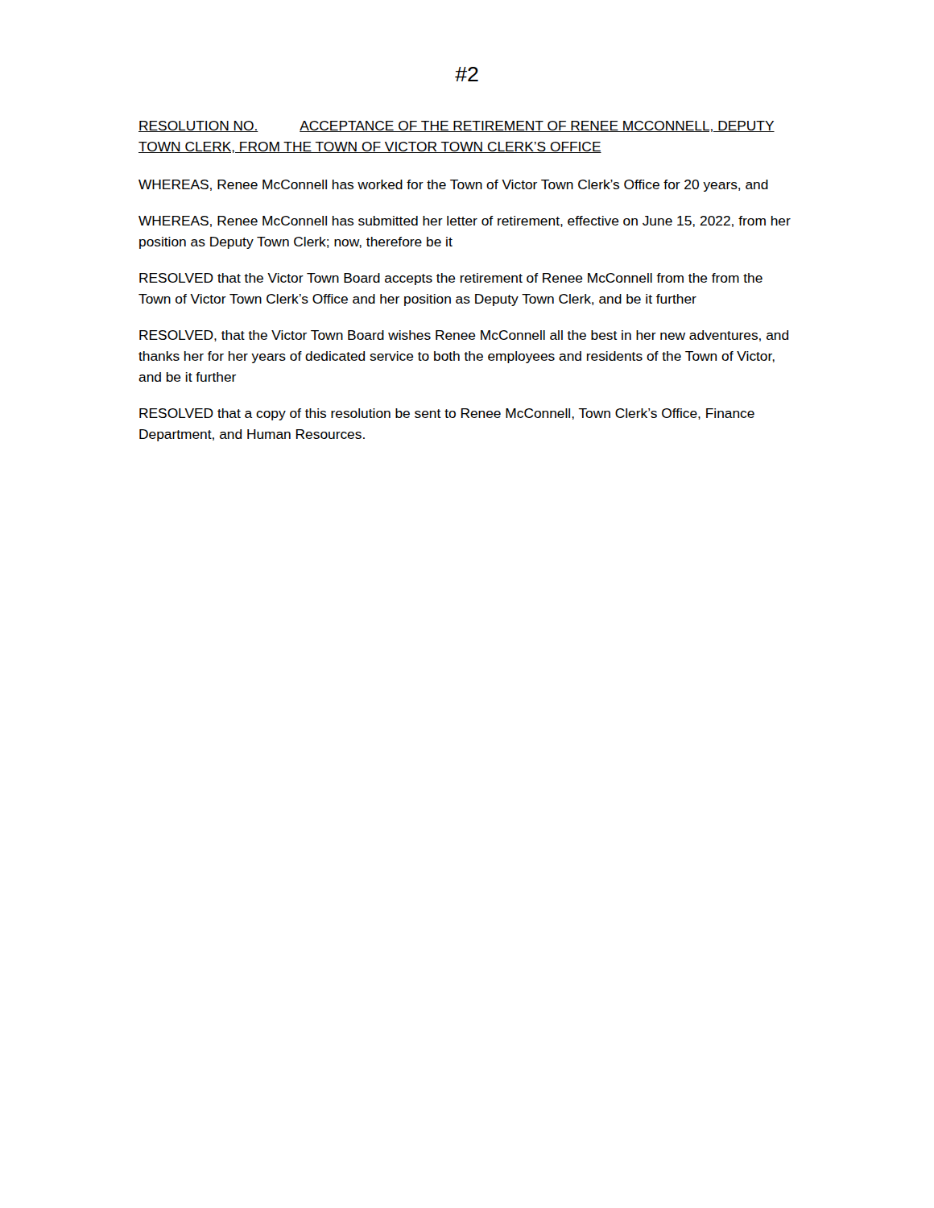#2
RESOLUTION NO. ACCEPTANCE OF THE RETIREMENT OF RENEE MCCONNELL, DEPUTY TOWN CLERK, FROM THE TOWN OF VICTOR TOWN CLERK’S OFFICE
WHEREAS, Renee McConnell has worked for the Town of Victor Town Clerk’s Office for 20 years, and
WHEREAS, Renee McConnell has submitted her letter of retirement, effective on June 15, 2022, from her position as Deputy Town Clerk; now, therefore be it
RESOLVED that the Victor Town Board accepts the retirement of Renee McConnell from the from the Town of Victor Town Clerk’s Office and her position as Deputy Town Clerk, and be it further
RESOLVED, that the Victor Town Board wishes Renee McConnell all the best in her new adventures, and thanks her for her years of dedicated service to both the employees and residents of the Town of Victor, and be it further
RESOLVED that a copy of this resolution be sent to Renee McConnell, Town Clerk’s Office, Finance Department, and Human Resources.